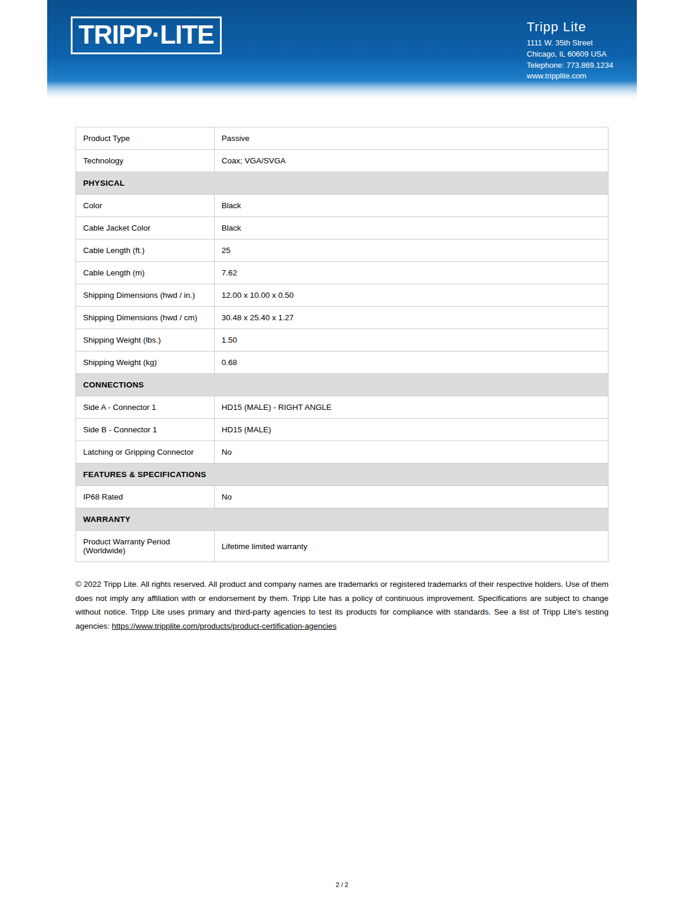TRIPP·LITE
Tripp Lite
1111 W. 35th Street
Chicago, IL 60609 USA
Telephone: 773.869.1234
www.tripplite.com
| Product Type | Passive |
| Technology | Coax; VGA/SVGA |
| PHYSICAL |
| Color | Black |
| Cable Jacket Color | Black |
| Cable Length (ft.) | 25 |
| Cable Length (m) | 7.62 |
| Shipping Dimensions (hwd / in.) | 12.00 x 10.00 x 0.50 |
| Shipping Dimensions (hwd / cm) | 30.48 x 25.40 x 1.27 |
| Shipping Weight (lbs.) | 1.50 |
| Shipping Weight (kg) | 0.68 |
| CONNECTIONS |
| Side A - Connector 1 | HD15 (MALE) - RIGHT ANGLE |
| Side B - Connector 1 | HD15 (MALE) |
| Latching or Gripping Connector | No |
| FEATURES & SPECIFICATIONS |
| IP68 Rated | No |
| WARRANTY |
| Product Warranty Period (Worldwide) | Lifetime limited warranty |
© 2022 Tripp Lite. All rights reserved. All product and company names are trademarks or registered trademarks of their respective holders. Use of them does not imply any affiliation with or endorsement by them. Tripp Lite has a policy of continuous improvement. Specifications are subject to change without notice. Tripp Lite uses primary and third-party agencies to test its products for compliance with standards. See a list of Tripp Lite's testing agencies: https://www.tripplite.com/products/product-certification-agencies
2 / 2